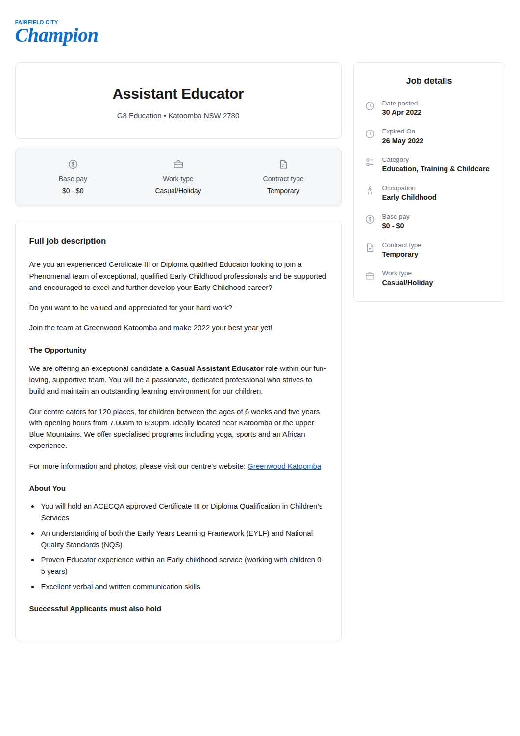Fairfield City
Champion
Assistant Educator
G8 Education • Katoomba NSW 2780
Base pay
$0 - $0
Work type
Casual/Holiday
Contract type
Temporary
Full job description
Are you an experienced Certificate III or Diploma qualified Educator looking to join a Phenomenal team of exceptional, qualified Early Childhood professionals and be supported and encouraged to excel and further develop your Early Childhood career?
Do you want to be valued and appreciated for your hard work?
Join the team at Greenwood Katoomba and make 2022 your best year yet!
The Opportunity
We are offering an exceptional candidate a Casual Assistant Educator role within our fun-loving, supportive team. You will be a passionate, dedicated professional who strives to build and maintain an outstanding learning environment for our children.
Our centre caters for 120 places, for children between the ages of 6 weeks and five years with opening hours from 7.00am to 6:30pm. Ideally located near Katoomba or the upper Blue Mountains. We offer specialised programs including yoga, sports and an African experience.
For more information and photos, please visit our centre's website: Greenwood Katoomba
About You
You will hold an ACECQA approved Certificate III or Diploma Qualification in Children’s Services
An understanding of both the Early Years Learning Framework (EYLF) and National Quality Standards (NQS)
Proven Educator experience within an Early childhood service (working with children 0-5 years)
Excellent verbal and written communication skills
Successful Applicants must also hold
Job details
Date posted
30 Apr 2022
Expired On
26 May 2022
Category
Education, Training & Childcare
Occupation
Early Childhood
Base pay
$0 - $0
Contract type
Temporary
Work type
Casual/Holiday